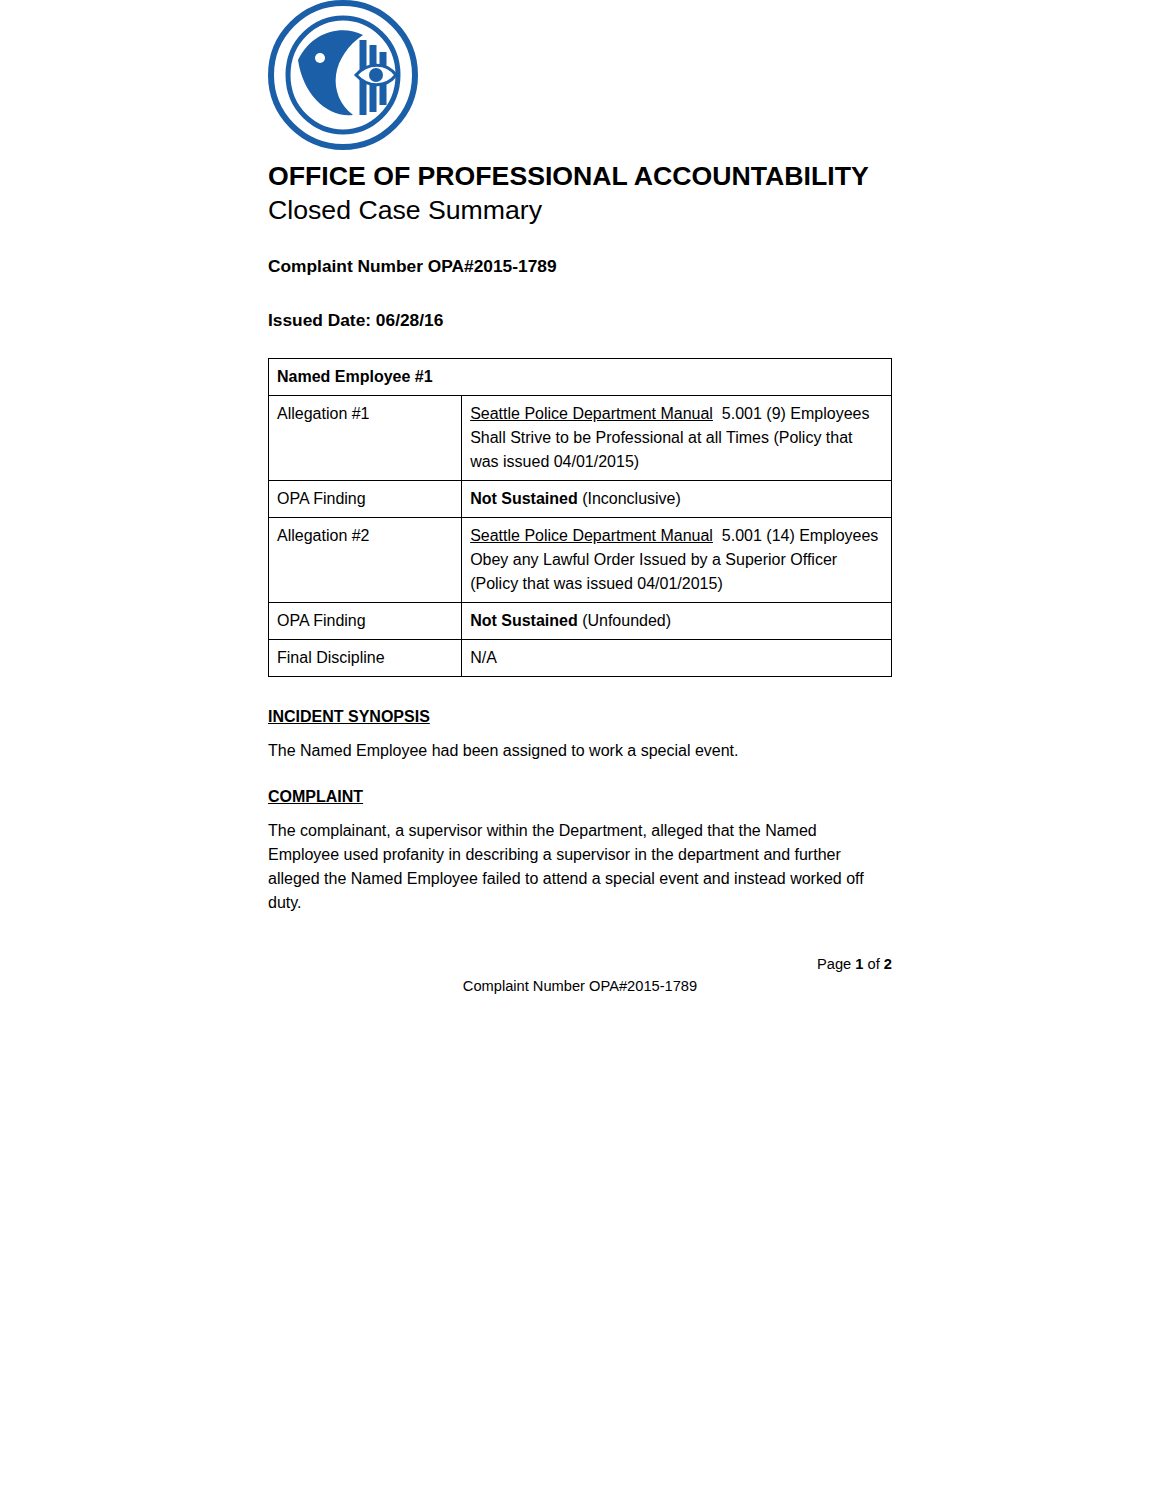OFFICE OF PROFESSIONAL ACCOUNTABILITY
Closed Case Summary
Complaint Number OPA#2015-1789
Issued Date: 06/28/16
| Named Employee #1 |
| Allegation #1 | Seattle Police Department Manual 5.001 (9) Employees Shall Strive to be Professional at all Times (Policy that was issued 04/01/2015) |
| OPA Finding | Not Sustained (Inconclusive) |
| Allegation #2 | Seattle Police Department Manual 5.001 (14) Employees Obey any Lawful Order Issued by a Superior Officer (Policy that was issued 04/01/2015) |
| OPA Finding | Not Sustained (Unfounded) |
| Final Discipline | N/A |
INCIDENT SYNOPSIS
The Named Employee had been assigned to work a special event.
COMPLAINT
The complainant, a supervisor within the Department, alleged that the Named Employee used profanity in describing a supervisor in the department and further alleged the Named Employee failed to attend a special event and instead worked off duty.
Page 1 of 2
Complaint Number OPA#2015-1789